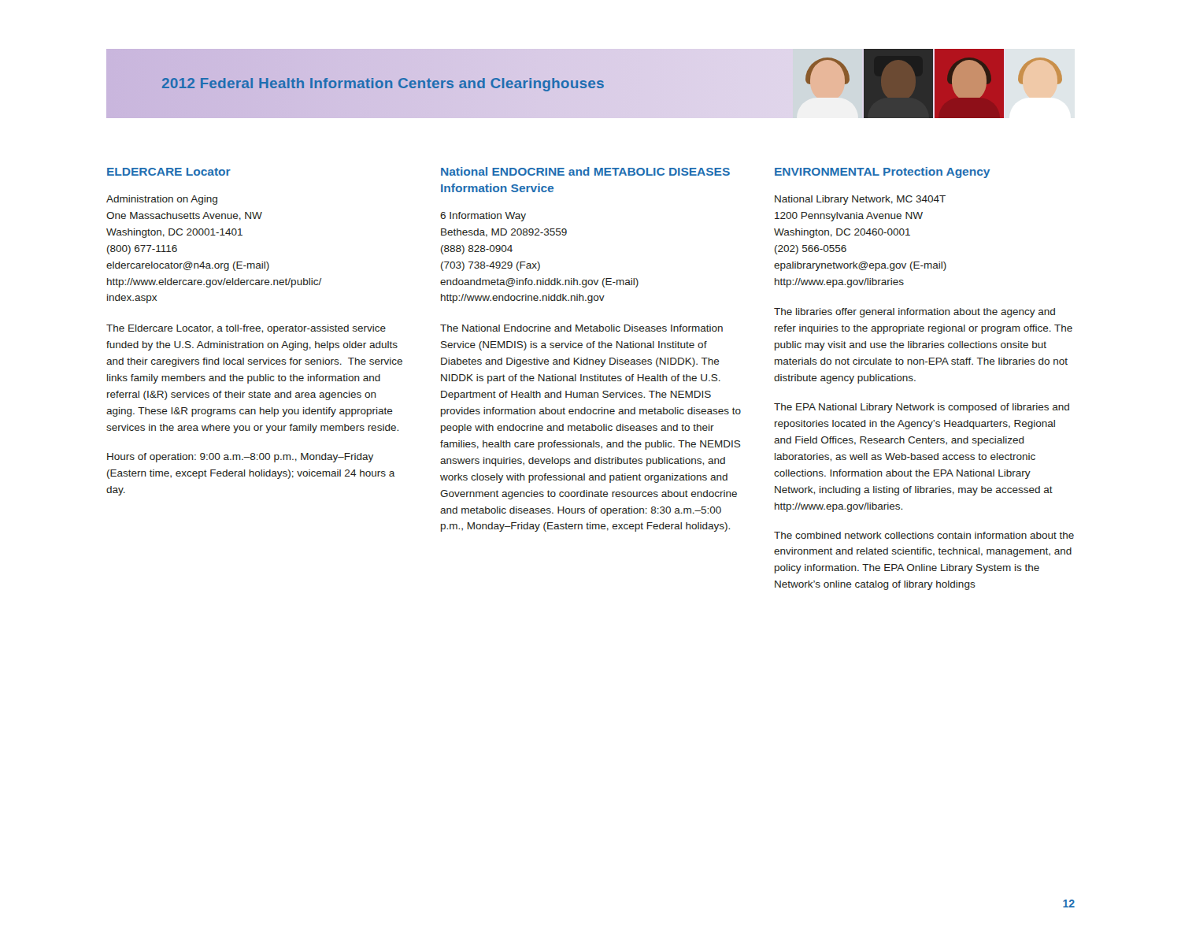2012 Federal Health Information Centers and Clearinghouses
ELDERCARE Locator
Administration on Aging
One Massachusetts Avenue, NW
Washington, DC 20001-1401
(800) 677-1116
eldercarelocator@n4a.org (E-mail)
http://www.eldercare.gov/eldercare.net/public/
index.aspx
The Eldercare Locator, a toll-free, operator-assisted service funded by the U.S. Administration on Aging, helps older adults and their caregivers find local services for seniors. The service links family members and the public to the information and referral (I&R) services of their state and area agencies on aging. These I&R programs can help you identify appropriate services in the area where you or your family members reside.
Hours of operation: 9:00 a.m.–8:00 p.m., Monday–Friday (Eastern time, except Federal holidays); voicemail 24 hours a day.
National ENDOCRINE and METABOLIC DISEASES Information Service
6 Information Way
Bethesda, MD 20892-3559
(888) 828-0904
(703) 738-4929 (Fax)
endoandmeta@info.niddk.nih.gov (E-mail)
http://www.endocrine.niddk.nih.gov
The National Endocrine and Metabolic Diseases Information Service (NEMDIS) is a service of the National Institute of Diabetes and Digestive and Kidney Diseases (NIDDK). The NIDDK is part of the National Institutes of Health of the U.S. Department of Health and Human Services. The NEMDIS provides information about endocrine and metabolic diseases to people with endocrine and metabolic diseases and to their families, health care professionals, and the public. The NEMDIS answers inquiries, develops and distributes publications, and works closely with professional and patient organizations and Government agencies to coordinate resources about endocrine and metabolic diseases. Hours of operation: 8:30 a.m.–5:00 p.m., Monday–Friday (Eastern time, except Federal holidays).
ENVIRONMENTAL Protection Agency
National Library Network, MC 3404T
1200 Pennsylvania Avenue NW
Washington, DC 20460-0001
(202) 566-0556
epalibrarynetwork@epa.gov (E-mail)
http://www.epa.gov/libraries
The libraries offer general information about the agency and refer inquiries to the appropriate regional or program office. The public may visit and use the libraries collections onsite but materials do not circulate to non-EPA staff. The libraries do not distribute agency publications.
The EPA National Library Network is composed of libraries and repositories located in the Agency’s Headquarters, Regional and Field Offices, Research Centers, and specialized laboratories, as well as Web-based access to electronic collections. Information about the EPA National Library Network, including a listing of libraries, may be accessed at http://www.epa.gov/libaries.
The combined network collections contain information about the environment and related scientific, technical, management, and policy information. The EPA Online Library System is the Network’s online catalog of library holdings
12